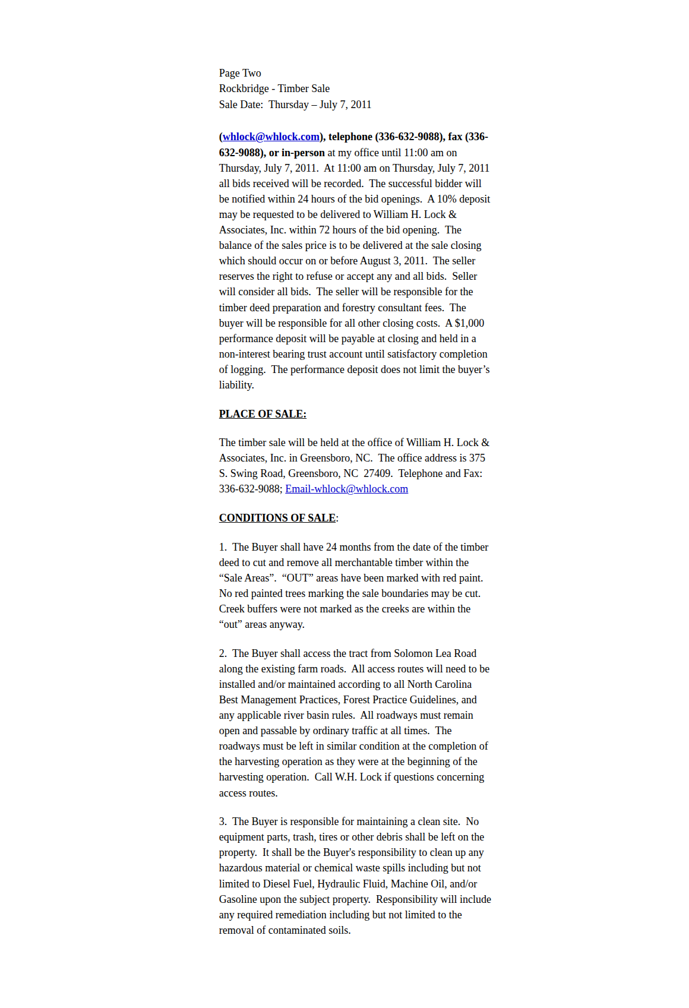Page Two
Rockbridge - Timber Sale
Sale Date: Thursday – July 7, 2011
(whlock@whlock.com), telephone (336-632-9088), fax (336-632-9088), or in-person at my office until 11:00 am on Thursday, July 7, 2011. At 11:00 am on Thursday, July 7, 2011 all bids received will be recorded. The successful bidder will be notified within 24 hours of the bid openings. A 10% deposit may be requested to be delivered to William H. Lock & Associates, Inc. within 72 hours of the bid opening. The balance of the sales price is to be delivered at the sale closing which should occur on or before August 3, 2011. The seller reserves the right to refuse or accept any and all bids. Seller will consider all bids. The seller will be responsible for the timber deed preparation and forestry consultant fees. The buyer will be responsible for all other closing costs. A $1,000 performance deposit will be payable at closing and held in a non-interest bearing trust account until satisfactory completion of logging. The performance deposit does not limit the buyer’s liability.
PLACE OF SALE:
The timber sale will be held at the office of William H. Lock & Associates, Inc. in Greensboro, NC. The office address is 375 S. Swing Road, Greensboro, NC 27409. Telephone and Fax: 336-632-9088; Email-whlock@whlock.com
CONDITIONS OF SALE:
1. The Buyer shall have 24 months from the date of the timber deed to cut and remove all merchantable timber within the “Sale Areas”. “OUT” areas have been marked with red paint. No red painted trees marking the sale boundaries may be cut. Creek buffers were not marked as the creeks are within the “out” areas anyway.
2. The Buyer shall access the tract from Solomon Lea Road along the existing farm roads. All access routes will need to be installed and/or maintained according to all North Carolina Best Management Practices, Forest Practice Guidelines, and any applicable river basin rules. All roadways must remain open and passable by ordinary traffic at all times. The roadways must be left in similar condition at the completion of the harvesting operation as they were at the beginning of the harvesting operation. Call W.H. Lock if questions concerning access routes.
3. The Buyer is responsible for maintaining a clean site. No equipment parts, trash, tires or other debris shall be left on the property. It shall be the Buyer's responsibility to clean up any hazardous material or chemical waste spills including but not limited to Diesel Fuel, Hydraulic Fluid, Machine Oil, and/or Gasoline upon the subject property. Responsibility will include any required remediation including but not limited to the removal of contaminated soils.